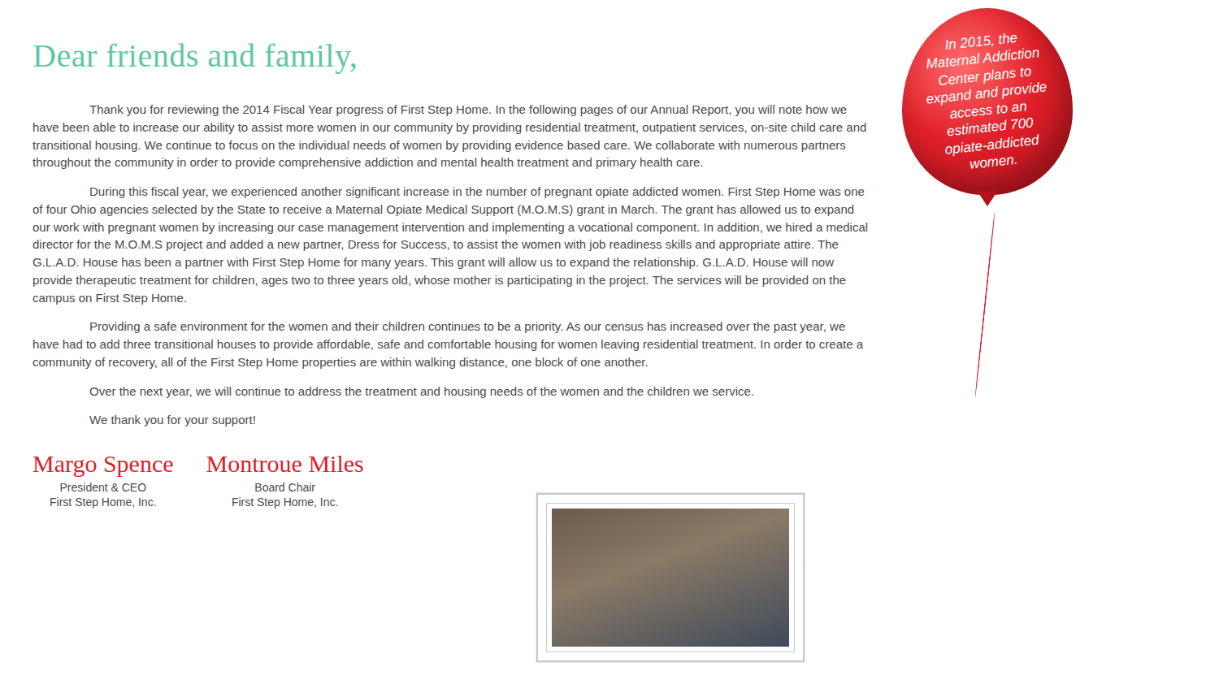In 2015, the Maternal Addiction Center plans to expand and provide access to an estimated 700 opiate-addicted women.
Dear friends and family,
Thank you for reviewing the 2014 Fiscal Year progress of First Step Home. In the following pages of our Annual Report, you will note how we have been able to increase our ability to assist more women in our community by providing residential treatment, outpatient services, on-site child care and transitional housing. We continue to focus on the individual needs of women by providing evidence based care. We collaborate with numerous partners throughout the community in order to provide comprehensive addiction and mental health treatment and primary health care.
During this fiscal year, we experienced another significant increase in the number of pregnant opiate addicted women. First Step Home was one of four Ohio agencies selected by the State to receive a Maternal Opiate Medical Support (M.O.M.S) grant in March. The grant has allowed us to expand our work with pregnant women by increasing our case management intervention and implementing a vocational component. In addition, we hired a medical director for the M.O.M.S project and added a new partner, Dress for Success, to assist the women with job readiness skills and appropriate attire. The G.L.A.D. House has been a partner with First Step Home for many years. This grant will allow us to expand the relationship. G.L.A.D. House will now provide therapeutic treatment for children, ages two to three years old, whose mother is participating in the project. The services will be provided on the campus on First Step Home.
Providing a safe environment for the women and their children continues to be a priority. As our census has increased over the past year, we have had to add three transitional houses to provide affordable, safe and comfortable housing for women leaving residential treatment. In order to create a community of recovery, all of the First Step Home properties are within walking distance, one block of one another.
Over the next year, we will continue to address the treatment and housing needs of the women and the children we service.
We thank you for your support!
Margo Spence
President & CEO
First Step Home, Inc.
Montroue Miles
Board Chair
First Step Home, Inc.